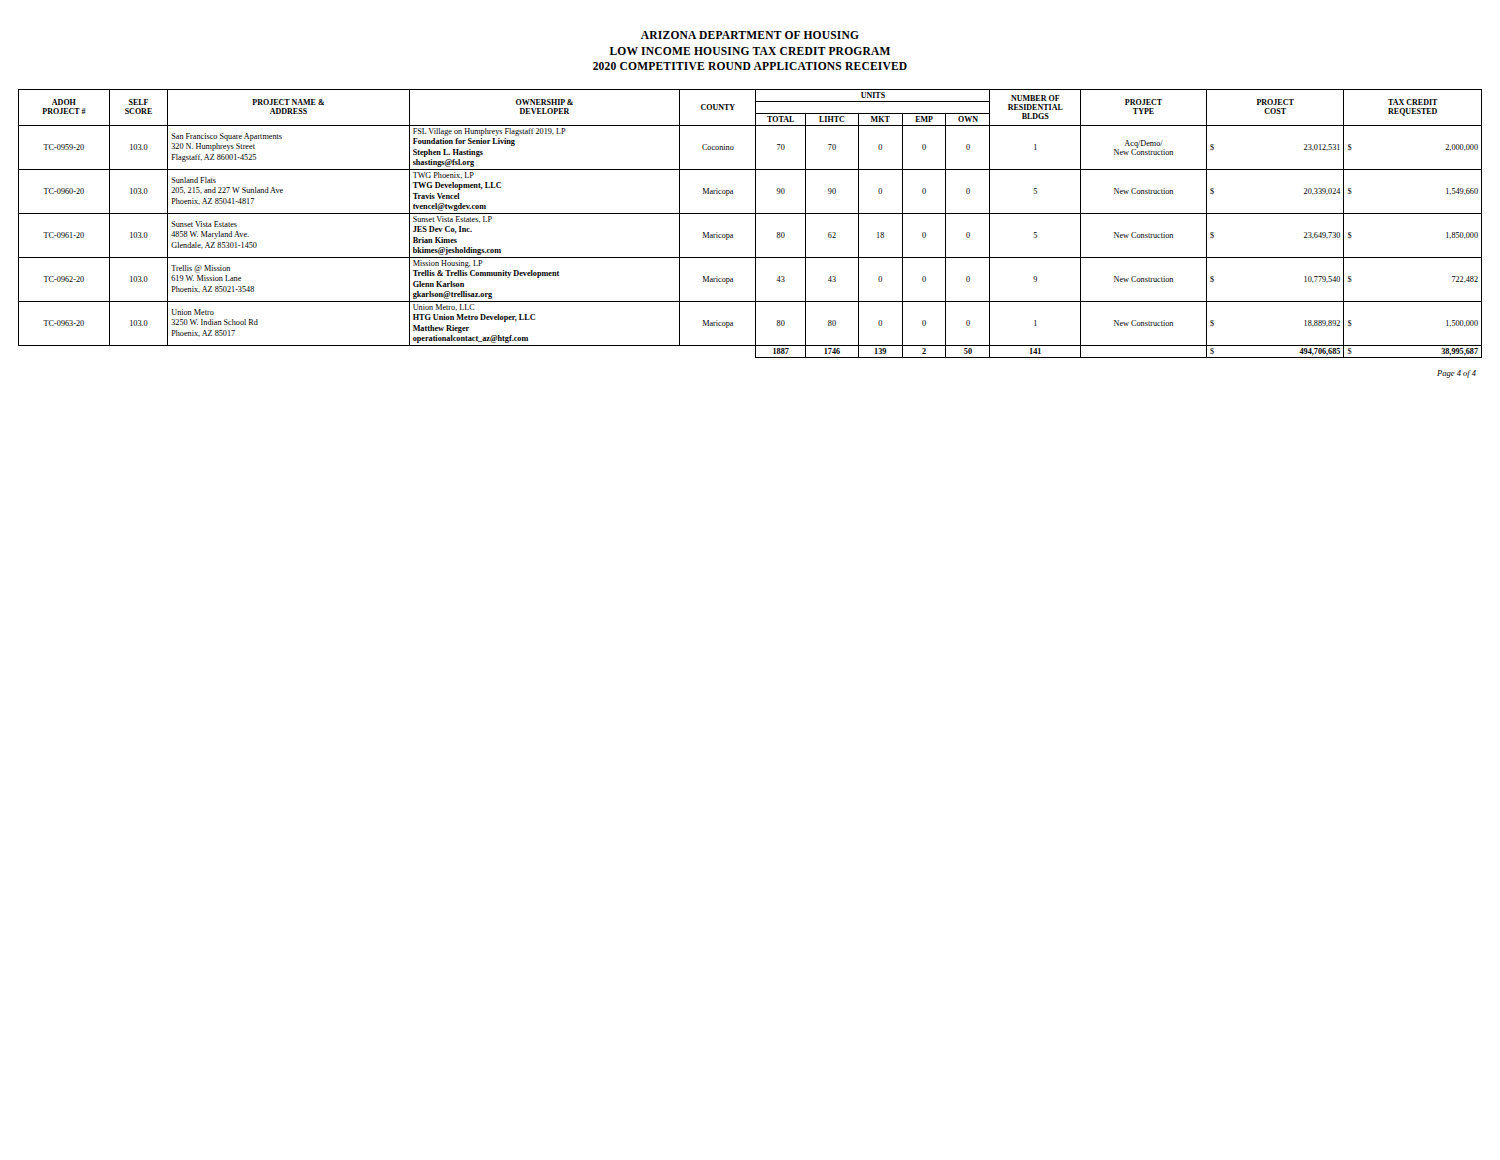ARIZONA DEPARTMENT OF HOUSING
LOW INCOME HOUSING TAX CREDIT PROGRAM
2020 COMPETITIVE ROUND APPLICATIONS RECEIVED
| ADOH PROJECT # | SELF SCORE | PROJECT NAME & ADDRESS | OWNERSHIP & DEVELOPER | COUNTY | UNITS | NUMBER OF RESIDENTIAL BLDGS | PROJECT TYPE | PROJECT COST | TAX CREDIT REQUESTED |
| --- | --- | --- | --- | --- | --- | --- | --- | --- | --- |
| TOTAL | LIHTC | MKT | EMP | OWN |
| TC-0959-20 | 103.0 | San Francisco Square Apartments 320 N. Humphreys Street Flagstaff, AZ 86001-4525 | FSL Village on Humphreys Flagstaff 2019, LP Foundation for Senior Living Stephen L. Hastings shastings@fsl.org | Coconino | 70 | 70 | 0 | 0 | 0 | 1 | Acq/Demo/ New Construction | $ 23,012,531 | $ 2,000,000 |
| TC-0960-20 | 103.0 | Sunland Flats 205, 215, and 227 W Sunland Ave Phoenix, AZ 85041-4817 | TWG Phoenix, LP TWG Development, LLC Travis Vencel tvencel@twgdev.com | Maricopa | 90 | 90 | 0 | 0 | 0 | 5 | New Construction | $ 20,339,024 | $ 1,549,660 |
| TC-0961-20 | 103.0 | Sunset Vista Estates 4858 W. Maryland Ave. Glendale, AZ 85301-1450 | Sunset Vista Estates, LP JES Dev Co, Inc. Brian Kimes bkimes@jesholdings.com | Maricopa | 80 | 62 | 18 | 0 | 0 | 5 | New Construction | $ 23,649,730 | $ 1,850,000 |
| TC-0962-20 | 103.0 | Trellis @ Mission 619 W. Mission Lane Phoenix, AZ 85021-3548 | Mission Housing, LP Trellis & Trellis Community Development Glenn Karlson gkarlson@trellisaz.org | Maricopa | 43 | 43 | 0 | 0 | 0 | 9 | New Construction | $ 10,779,540 | $ 722,482 |
| TC-0963-20 | 103.0 | Union Metro 3250 W. Indian School Rd Phoenix, AZ 85017 | Union Metro, LLC HTG Union Metro Developer, LLC Matthew Rieger operationalcontact_az@htgf.com | Maricopa | 80 | 80 | 0 | 0 | 0 | 1 | New Construction | $ 18,889,892 | $ 1,500,000 |
| | | | | | 1887 | 1746 | 139 | 2 | 50 | 141 | | $ 494,706,685 | $ 38,995,687 |
Page 4 of 4